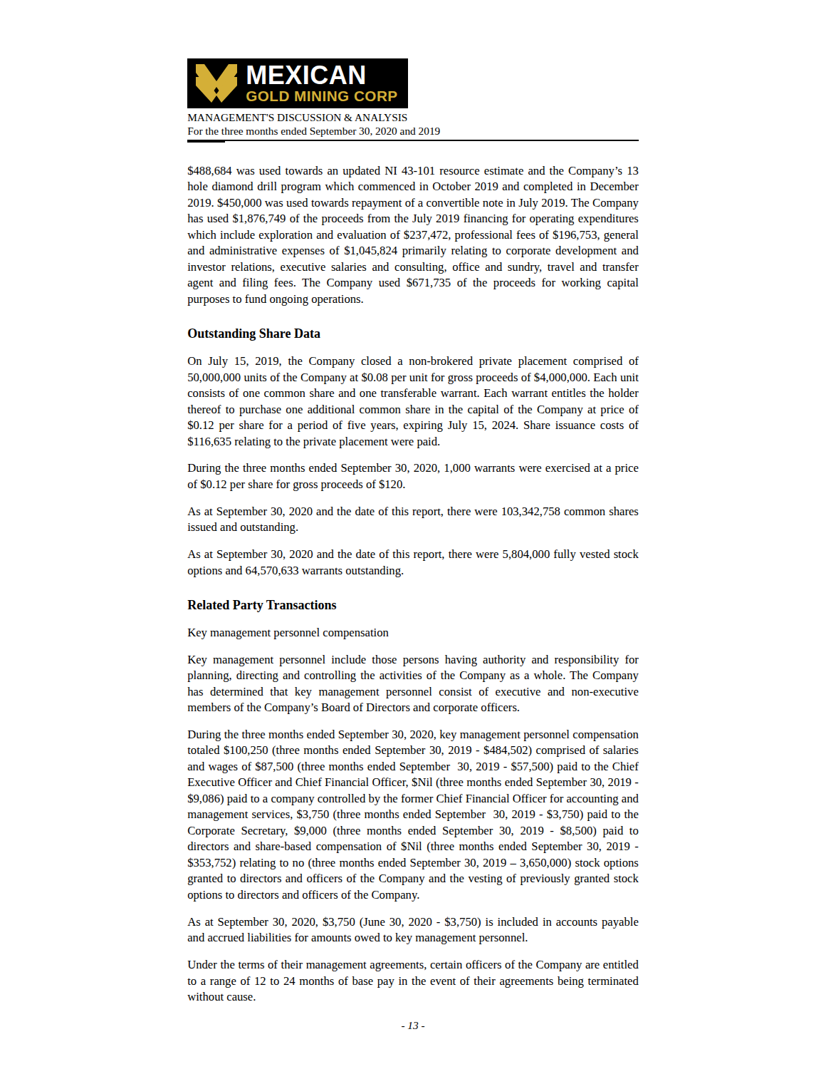MEXICAN GOLD MINING CORP
MANAGEMENT'S DISCUSSION & ANALYSIS
For the three months ended September 30, 2020 and 2019
$488,684 was used towards an updated NI 43-101 resource estimate and the Company’s 13 hole diamond drill program which commenced in October 2019 and completed in December 2019. $450,000 was used towards repayment of a convertible note in July 2019. The Company has used $1,876,749 of the proceeds from the July 2019 financing for operating expenditures which include exploration and evaluation of $237,472, professional fees of $196,753, general and administrative expenses of $1,045,824 primarily relating to corporate development and investor relations, executive salaries and consulting, office and sundry, travel and transfer agent and filing fees. The Company used $671,735 of the proceeds for working capital purposes to fund ongoing operations.
Outstanding Share Data
On July 15, 2019, the Company closed a non-brokered private placement comprised of 50,000,000 units of the Company at $0.08 per unit for gross proceeds of $4,000,000. Each unit consists of one common share and one transferable warrant. Each warrant entitles the holder thereof to purchase one additional common share in the capital of the Company at price of $0.12 per share for a period of five years, expiring July 15, 2024. Share issuance costs of $116,635 relating to the private placement were paid.
During the three months ended September 30, 2020, 1,000 warrants were exercised at a price of $0.12 per share for gross proceeds of $120.
As at September 30, 2020 and the date of this report, there were 103,342,758 common shares issued and outstanding.
As at September 30, 2020 and the date of this report, there were 5,804,000 fully vested stock options and 64,570,633 warrants outstanding.
Related Party Transactions
Key management personnel compensation
Key management personnel include those persons having authority and responsibility for planning, directing and controlling the activities of the Company as a whole. The Company has determined that key management personnel consist of executive and non-executive members of the Company’s Board of Directors and corporate officers.
During the three months ended September 30, 2020, key management personnel compensation totaled $100,250 (three months ended September 30, 2019 - $484,502) comprised of salaries and wages of $87,500 (three months ended September 30, 2019 - $57,500) paid to the Chief Executive Officer and Chief Financial Officer, $Nil (three months ended September 30, 2019 - $9,086) paid to a company controlled by the former Chief Financial Officer for accounting and management services, $3,750 (three months ended September 30, 2019 - $3,750) paid to the Corporate Secretary, $9,000 (three months ended September 30, 2019 - $8,500) paid to directors and share-based compensation of $Nil (three months ended September 30, 2019 - $353,752) relating to no (three months ended September 30, 2019 – 3,650,000) stock options granted to directors and officers of the Company and the vesting of previously granted stock options to directors and officers of the Company.
As at September 30, 2020, $3,750 (June 30, 2020 - $3,750) is included in accounts payable and accrued liabilities for amounts owed to key management personnel.
Under the terms of their management agreements, certain officers of the Company are entitled to a range of 12 to 24 months of base pay in the event of their agreements being terminated without cause.
- 13 -